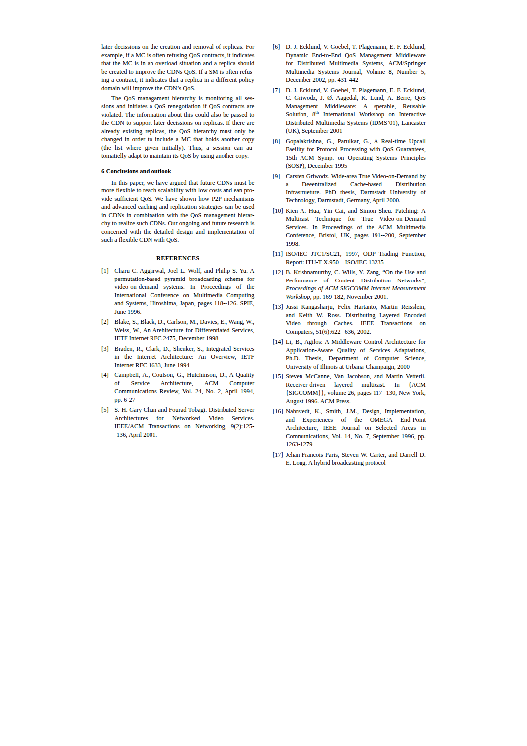later decissions on the creation and removal of replicas. For example, if a MC is often refusing QoS contracts, it indicates that the MC is in an overload situation and a replica should be created to improve the CDNs QoS. If a SM is often refusing a contract, it indicates that a replica in a different policy domain will improve the CDN’s QoS.
The QoS managament hierarchy is monitoring all sessions and initiates a QoS renegotiation if QoS contracts are violated. The information about this could also be passed to the CDN to support later deeissions on replicas. If there are already existing replicas, the QoS hierarchy must only be changed in order to include a MC that holds another copy (the list where given initially). Thus, a session can automatielly adapt to maintain its QoS by using another copy.
6 Conclusions and outlook
In this paper, we have argued that future CDNs must be more flexible to reach scalability with low costs and ean provide sufficient QoS. We have shown how P2P mechanisms and advanced eaching and replication strategies can be used in CDNs in combination with the QoS management hierarchy to realize such CDNs. Our ongoing and future research is concerned with the detailed design and implementation of such a flexible CDN with QoS.
REFERENCES
Charu C. Aggarwal, Joel L. Wolf, and Philip S. Yu. A permutation-based pyramid broadcasting scheme for video-on-demand systems. In Proceedings of the International Conference on Multimedia Computing and Systems, Hiroshima, Japan, pages 118--126. SPIE, June 1996.
Blake, S., Black, D., Carlson, M., Davies, E., Wang, W., Weiss, W., An Arehitecture for Differentiated Services, IETF Internet RFC 2475, December 1998
Braden, R., Clark, D., Shenker, S., Integrated Services in the Internet Architecture: An Overview, IETF Internet RFC 1633, June 1994
Campbell, A., Coulson, G., Hutchinson, D., A Quality of Service Architecture, ACM Computer Communications Review, Vol. 24, No. 2, April 1994, pp. 6-27
S.-H. Gary Chan and Fourad Tobagi. Distributed Server Architectures for Networked Video Services. IEEE/ACM Transactions on Networking, 9(2):125--136, April 2001.
D. J. Ecklund, V. Goebel, T. Plagemann, E. F. Ecklund, Dynamic End-to-End QoS Management Middleware for Distributed Multimedia Systems, ACM/Springer Multimedia Systems Journal, Volume 8, Number 5, December 2002, pp. 431-442
D. J. Ecklund, V. Goebel, T. Plagemann, E. F. Ecklund, C. Griwodz, J. Ø. Aagedal, K. Lund, A. Berre, QoS Management Middleware: A sperable, Reusable Solution, 8th International Workshop on Interactive Distributed Multimedia Systems (IDMS’01), Lancaster (UK), September 2001
Gopalakrishna, G., Parulkar, G., A Real-time Upcall Faeility for Protocol Processing with QoS Guarantees, 15th ACM Symp. on Operating Systems Principles (SOSP), December 1995
Carsten Griwodz. Wide-area True Video-on-Demand by a Deeentralized Cache-based Distribution Infrastrueture. PhD thesis, Darmstadt University of Technology, Darmstadt, Germany, April 2000.
Kien A. Hua, Yin Cai, and Simon Sheu. Patching: A Multicast Technique for True Video-on-Demand Services. In Proceedings of the ACM Multimedia Conference, Bristol, UK, pages 191--200, September 1998.
ISO/IEC JTC1/SC21, 1997, ODP Trading Function, Report: ITU-T X.950 – ISO/IEC 13235
B. Krishnamurthy, C. Wills, Y. Zang, “On the Use and Performance of Content Distribution Networks”, Proceedings of ACM SIGCOMM Internet Measurement Workshop, pp. 169-182, November 2001.
Jussi Kangasharju, Felix Hartanto, Martin Reisslein, and Keith W. Ross. Distributing Layered Encoded Video through Caches. IEEE Transactions on Computers, 51(6):622--636, 2002.
Li, B., Agilos: A Middleware Control Architecture for Application-Aware Quality of Services Adaptations, Ph.D. Thesis, Department of Computer Science, University of Illinois at Urbana-Champaign, 2000
Steven McCanne, Van Jacobson, and Martin Vetterli. Receiver-driven layered multicast. In {ACM {SIGCOMM}}, volume 26, pages 117--130, New York, August 1996. ACM Press.
Nahrstedt, K., Smith, J.M., Design, Implementation, and Experienees of the OMEGA End-Point Architecture, IEEE Journal on Selected Areas in Communications, Vol. 14, No. 7, September 1996, pp. 1263-1279
Jehan-Francois Paris, Steven W. Carter, and Darrell D. E. Long. A hybrid broadcasting protocol